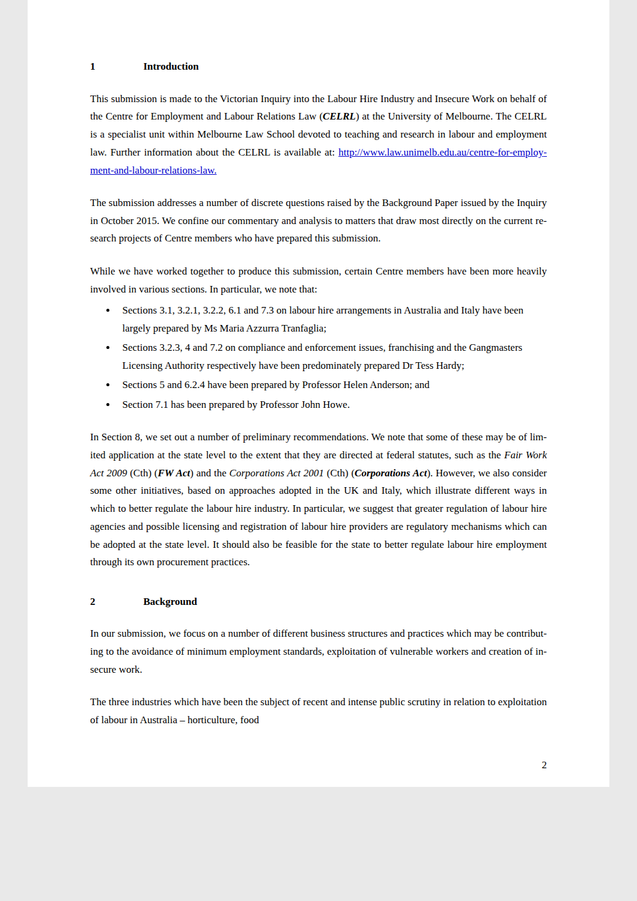1 Introduction
This submission is made to the Victorian Inquiry into the Labour Hire Industry and Insecure Work on behalf of the Centre for Employment and Labour Relations Law (CELRL) at the University of Melbourne. The CELRL is a specialist unit within Melbourne Law School devoted to teaching and research in labour and employment law. Further information about the CELRL is available at: http://www.law.unimelb.edu.au/centre-for-employment-and-labour-relations-law.
The submission addresses a number of discrete questions raised by the Background Paper issued by the Inquiry in October 2015. We confine our commentary and analysis to matters that draw most directly on the current research projects of Centre members who have prepared this submission.
While we have worked together to produce this submission, certain Centre members have been more heavily involved in various sections. In particular, we note that:
Sections 3.1, 3.2.1, 3.2.2, 6.1 and 7.3 on labour hire arrangements in Australia and Italy have been largely prepared by Ms Maria Azzurra Tranfaglia;
Sections 3.2.3, 4 and 7.2 on compliance and enforcement issues, franchising and the Gangmasters Licensing Authority respectively have been predominately prepared Dr Tess Hardy;
Sections 5 and 6.2.4 have been prepared by Professor Helen Anderson; and
Section 7.1 has been prepared by Professor John Howe.
In Section 8, we set out a number of preliminary recommendations. We note that some of these may be of limited application at the state level to the extent that they are directed at federal statutes, such as the Fair Work Act 2009 (Cth) (FW Act) and the Corporations Act 2001 (Cth) (Corporations Act). However, we also consider some other initiatives, based on approaches adopted in the UK and Italy, which illustrate different ways in which to better regulate the labour hire industry. In particular, we suggest that greater regulation of labour hire agencies and possible licensing and registration of labour hire providers are regulatory mechanisms which can be adopted at the state level. It should also be feasible for the state to better regulate labour hire employment through its own procurement practices.
2 Background
In our submission, we focus on a number of different business structures and practices which may be contributing to the avoidance of minimum employment standards, exploitation of vulnerable workers and creation of insecure work.
The three industries which have been the subject of recent and intense public scrutiny in relation to exploitation of labour in Australia – horticulture, food
2